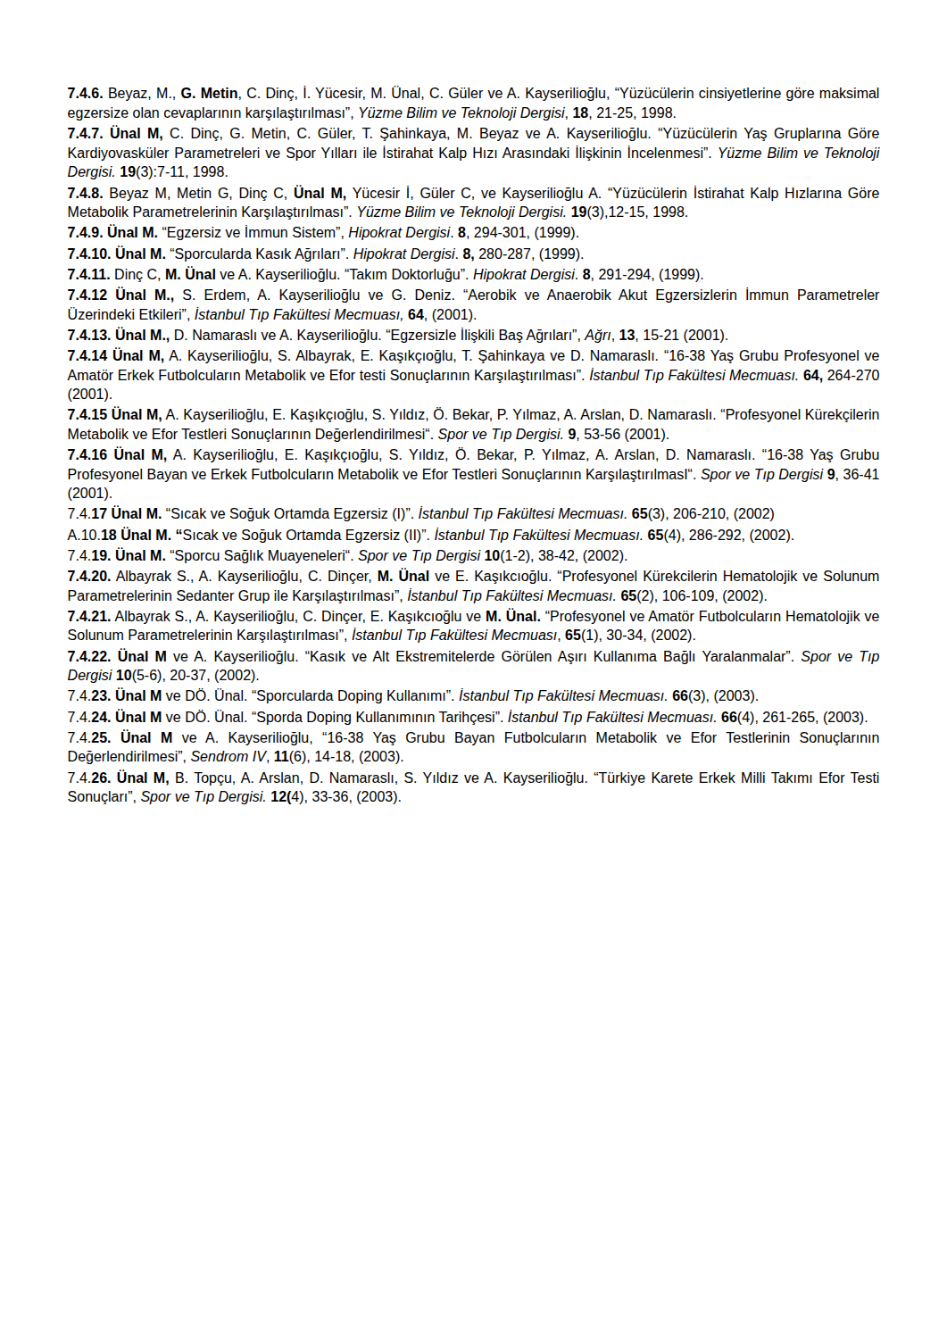7.4.6. Beyaz, M., G. Metin, C. Dinç, İ. Yücesir, M. Ünal, C. Güler ve A. Kayserilioğlu, “Yüzücülerin cinsiyetlerine göre maksimal egzersize olan cevaplarının karşılaştırılması”, Yüzme Bilim ve Teknoloji Dergisi, 18, 21-25, 1998.
7.4.7. Ünal M, C. Dinç, G. Metin, C. Güler, T. Şahinkaya, M. Beyaz ve A. Kayserilioğlu. “Yüzücülerin Yaş Gruplarına Göre Kardiyovasküler Parametreleri ve Spor Yılları ile İstirahat Kalp Hızı Arasındaki İlişkinin İncelenmesi”. Yüzme Bilim ve Teknoloji Dergisi. 19(3):7-11, 1998.
7.4.8. Beyaz M, Metin G, Dinç C, Ünal M, Yücesir İ, Güler C, ve Kayserilioğlu A. “Yüzücülerin İstirahat Kalp Hızlarına Göre Metabolik Parametrelerinin Karşılaştırılması”. Yüzme Bilim ve Teknoloji Dergisi. 19(3),12-15, 1998.
7.4.9. Ünal M. “Egzersiz ve İmmun Sistem”, Hipokrat Dergisi. 8, 294-301, (1999).
7.4.10. Ünal M. “Sporcularda Kasık Ağrıları”. Hipokrat Dergisi. 8, 280-287, (1999).
7.4.11. Dinç C, M. Ünal ve A. Kayserilioğlu. “Takım Doktorluğu”. Hipokrat Dergisi. 8, 291-294, (1999).
7.4.12 Ünal M., S. Erdem, A. Kayserilioğlu ve G. Deniz. “Aerobik ve Anaerobik Akut Egzersizlerin İmmun Parametreler Üzerindeki Etkileri”, İstanbul Tıp Fakültesi Mecmuası, 64, (2001).
7.4.13. Ünal M., D. Namaraslı ve A. Kayserilioğlu. “Egzersizle İlişkili Baş Ağrıları”, Ağrı, 13, 15-21 (2001).
7.4.14 Ünal M, A. Kayserilioğlu, S. Albayrak, E. Kaşıkçıoğlu, T. Şahinkaya ve D. Namaraslı. “16-38 Yaş Grubu Profesyonel ve Amatör Erkek Futbolcuların Metabolik ve Efor testi Sonuçlarının Karşılaştırılması”. İstanbul Tıp Fakültesi Mecmuası. 64, 264-270 (2001).
7.4.15 Ünal M, A. Kayserilioğlu, E. Kaşıkçıoğlu, S. Yıldız, Ö. Bekar, P. Yılmaz, A. Arslan, D. Namaraslı. “Profesyonel Kürekçilerin Metabolik ve Efor Testleri Sonuçlarının Değerlendirilmesi“. Spor ve Tıp Dergisi. 9, 53-56 (2001).
7.4.16 Ünal M, A. Kayserilioğlu, E. Kaşıkçıoğlu, S. Yıldız, Ö. Bekar, P. Yılmaz, A. Arslan, D. Namaraslı. “16-38 Yaş Grubu Profesyonel Bayan ve Erkek Futbolcuların Metabolik ve Efor Testleri Sonuçlarının KarşılaştırılmasI“. Spor ve Tıp Dergisi 9, 36-41 (2001).
7.4.17 Ünal M. “Sıcak ve Soğuk Ortamda Egzersiz (I)”. İstanbul Tıp Fakültesi Mecmuası. 65(3), 206-210, (2002)
A.10.18 Ünal M. “Sıcak ve Soğuk Ortamda Egzersiz (II)”. İstanbul Tıp Fakültesi Mecmuası. 65(4), 286-292, (2002).
7.4.19. Ünal M. “Sporcu Sağlık Muayeneleri“. Spor ve Tıp Dergisi 10(1-2), 38-42, (2002).
7.4.20. Albayrak S., A. Kayserilioğlu, C. Dinçer, M. Ünal ve E. Kaşıkcıoğlu. “Profesyonel Kürekcilerin Hematolojik ve Solunum Parametrelerinin Sedanter Grup ile Karşılaştırılması”, İstanbul Tıp Fakültesi Mecmuası. 65(2), 106-109, (2002).
7.4.21. Albayrak S., A. Kayserilioğlu, C. Dinçer, E. Kaşıkcıoğlu ve M. Ünal. “Profesyonel ve Amatör Futbolcuların Hematolojik ve Solunum Parametrelerinin Karşılaştırılması”, İstanbul Tıp Fakültesi Mecmuası, 65(1), 30-34, (2002).
7.4.22. Ünal M ve A. Kayserilioğlu. “Kasık ve Alt Ekstremitelerde Görülen Aşırı Kullanıma Bağlı Yaralanmalar”. Spor ve Tıp Dergisi 10(5-6), 20-37, (2002).
7.4.23. Ünal M ve DÖ. Ünal. “Sporcularda Doping Kullanımı”. İstanbul Tıp Fakültesi Mecmuası. 66(3), (2003).
7.4.24. Ünal M ve DÖ. Ünal. “Sporda Doping Kullanımının Tarihçesi”. İstanbul Tıp Fakültesi Mecmuası. 66(4), 261-265, (2003).
7.4.25. Ünal M ve A. Kayserilioğlu, “16-38 Yaş Grubu Bayan Futbolcuların Metabolik ve Efor Testlerinin Sonuçlarının Değerlendirilmesi”, Sendrom IV, 11(6), 14-18, (2003).
7.4.26. Ünal M, B. Topçu, A. Arslan, D. Namaraslı, S. Yıldız ve A. Kayserilioğlu. “Türkiye Karete Erkek Milli Takımı Efor Testi Sonuçları”, Spor ve Tıp Dergisi. 12(4), 33-36, (2003).